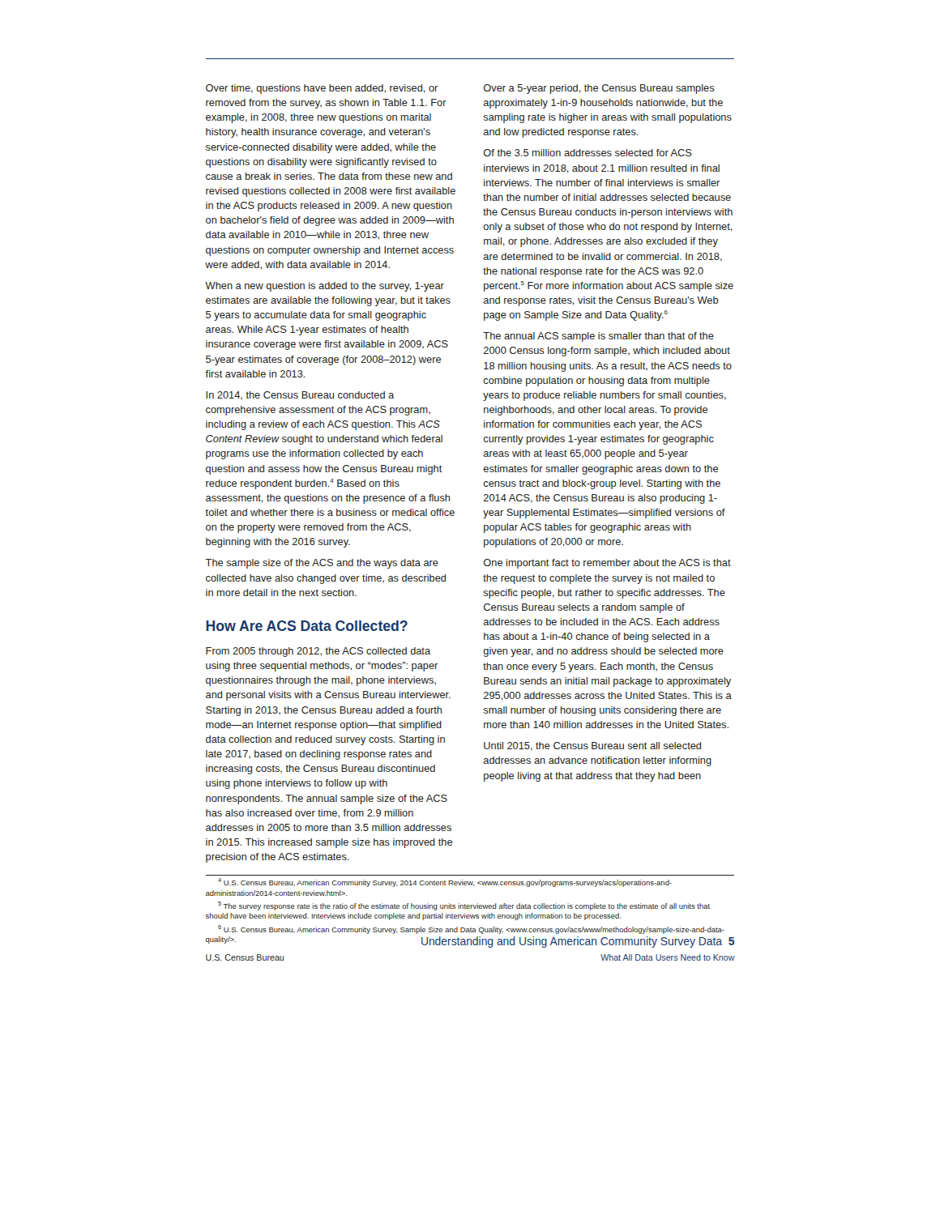Over time, questions have been added, revised, or removed from the survey, as shown in Table 1.1. For example, in 2008, three new questions on marital history, health insurance coverage, and veteran's service-connected disability were added, while the questions on disability were significantly revised to cause a break in series. The data from these new and revised questions collected in 2008 were first available in the ACS products released in 2009. A new question on bachelor's field of degree was added in 2009—with data available in 2010—while in 2013, three new questions on computer ownership and Internet access were added, with data available in 2014.
When a new question is added to the survey, 1-year estimates are available the following year, but it takes 5 years to accumulate data for small geographic areas. While ACS 1-year estimates of health insurance coverage were first available in 2009, ACS 5-year estimates of coverage (for 2008–2012) were first available in 2013.
In 2014, the Census Bureau conducted a comprehensive assessment of the ACS program, including a review of each ACS question. This ACS Content Review sought to understand which federal programs use the information collected by each question and assess how the Census Bureau might reduce respondent burden.4 Based on this assessment, the questions on the presence of a flush toilet and whether there is a business or medical office on the property were removed from the ACS, beginning with the 2016 survey.
The sample size of the ACS and the ways data are collected have also changed over time, as described in more detail in the next section.
How Are ACS Data Collected?
From 2005 through 2012, the ACS collected data using three sequential methods, or “modes”: paper questionnaires through the mail, phone interviews, and personal visits with a Census Bureau interviewer. Starting in 2013, the Census Bureau added a fourth mode—an Internet response option—that simplified data collection and reduced survey costs. Starting in late 2017, based on declining response rates and increasing costs, the Census Bureau discontinued using phone interviews to follow up with nonrespondents. The annual sample size of the ACS has also increased over time, from 2.9 million addresses in 2005 to more than 3.5 million addresses in 2015. This increased sample size has improved the precision of the ACS estimates.
Over a 5-year period, the Census Bureau samples approximately 1-in-9 households nationwide, but the sampling rate is higher in areas with small populations and low predicted response rates.
Of the 3.5 million addresses selected for ACS interviews in 2018, about 2.1 million resulted in final interviews. The number of final interviews is smaller than the number of initial addresses selected because the Census Bureau conducts in-person interviews with only a subset of those who do not respond by Internet, mail, or phone. Addresses are also excluded if they are determined to be invalid or commercial. In 2018, the national response rate for the ACS was 92.0 percent.5 For more information about ACS sample size and response rates, visit the Census Bureau's Web page on Sample Size and Data Quality.6
The annual ACS sample is smaller than that of the 2000 Census long-form sample, which included about 18 million housing units. As a result, the ACS needs to combine population or housing data from multiple years to produce reliable numbers for small counties, neighborhoods, and other local areas. To provide information for communities each year, the ACS currently provides 1-year estimates for geographic areas with at least 65,000 people and 5-year estimates for smaller geographic areas down to the census tract and block-group level. Starting with the 2014 ACS, the Census Bureau is also producing 1-year Supplemental Estimates—simplified versions of popular ACS tables for geographic areas with populations of 20,000 or more.
One important fact to remember about the ACS is that the request to complete the survey is not mailed to specific people, but rather to specific addresses. The Census Bureau selects a random sample of addresses to be included in the ACS. Each address has about a 1-in-40 chance of being selected in a given year, and no address should be selected more than once every 5 years. Each month, the Census Bureau sends an initial mail package to approximately 295,000 addresses across the United States. This is a small number of housing units considering there are more than 140 million addresses in the United States.
Until 2015, the Census Bureau sent all selected addresses an advance notification letter informing people living at that address that they had been
4 U.S. Census Bureau, American Community Survey, 2014 Content Review, <www.census.gov/programs-surveys/acs/operations-and-administration/2014-content-review.html>.
5 The survey response rate is the ratio of the estimate of housing units interviewed after data collection is complete to the estimate of all units that should have been interviewed. Interviews include complete and partial interviews with enough information to be processed.
6 U.S. Census Bureau, American Community Survey, Sample Size and Data Quality, <www.census.gov/acs/www/methodology/sample-size-and-data-quality/>.
Understanding and Using American Community Survey Data 5
U.S. Census Bureau What All Data Users Need to Know